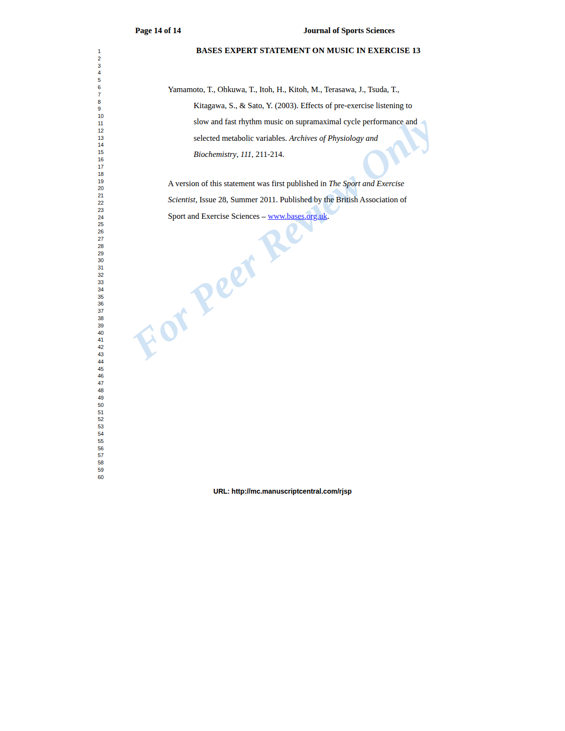Page 14 of 14 Journal of Sports Sciences
BASES EXPERT STATEMENT ON MUSIC IN EXERCISE 13
1
2
3
4
5
6
7
8
9
10
11
12
13
14
15
16
17
18
19
20
21
22
23
24
25
26
27
28
29
30
31
32
33
34
35
36
37
38
39
40
41
42
43
44
45
46
47
48
49
50
51
52
53
54
55
56
57
58
59
60
For Peer Review Only
Yamamoto, T., Ohkuwa, T., Itoh, H., Kitoh, M., Terasawa, J., Tsuda, T., Kitagawa, S., & Sato, Y. (2003). Effects of pre-exercise listening to slow and fast rhythm music on supramaximal cycle performance and selected metabolic variables. Archives of Physiology and Biochemistry, 111, 211-214.
A version of this statement was first published in The Sport and Exercise Scientist, Issue 28, Summer 2011. Published by the British Association of Sport and Exercise Sciences – www.bases.org.uk.
URL: http://mc.manuscriptcentral.com/rjsp